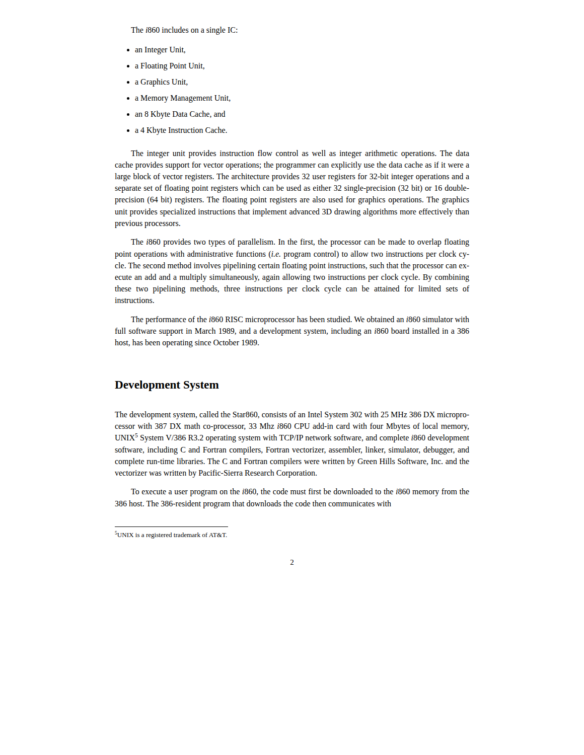The i860 includes on a single IC:
an Integer Unit,
a Floating Point Unit,
a Graphics Unit,
a Memory Management Unit,
an 8 Kbyte Data Cache, and
a 4 Kbyte Instruction Cache.
The integer unit provides instruction flow control as well as integer arithmetic operations. The data cache provides support for vector operations; the programmer can explicitly use the data cache as if it were a large block of vector registers. The architecture provides 32 user registers for 32-bit integer operations and a separate set of floating point registers which can be used as either 32 single-precision (32 bit) or 16 double-precision (64 bit) registers. The floating point registers are also used for graphics operations. The graphics unit provides specialized instructions that implement advanced 3D drawing algorithms more effectively than previous processors.
The i860 provides two types of parallelism. In the first, the processor can be made to overlap floating point operations with administrative functions (i.e. program control) to allow two instructions per clock cycle. The second method involves pipelining certain floating point instructions, such that the processor can execute an add and a multiply simultaneously, again allowing two instructions per clock cycle. By combining these two pipelining methods, three instructions per clock cycle can be attained for limited sets of instructions.
The performance of the i860 RISC microprocessor has been studied. We obtained an i860 simulator with full software support in March 1989, and a development system, including an i860 board installed in a 386 host, has been operating since October 1989.
Development System
The development system, called the Star860, consists of an Intel System 302 with 25 MHz 386 DX microprocessor with 387 DX math co-processor, 33 Mhz i860 CPU add-in card with four Mbytes of local memory, UNIX5 System V/386 R3.2 operating system with TCP/IP network software, and complete i860 development software, including C and Fortran compilers, Fortran vectorizer, assembler, linker, simulator, debugger, and complete run-time libraries. The C and Fortran compilers were written by Green Hills Software, Inc. and the vectorizer was written by Pacific-Sierra Research Corporation.
To execute a user program on the i860, the code must first be downloaded to the i860 memory from the 386 host. The 386-resident program that downloads the code then communicates with
5UNIX is a registered trademark of AT&T.
2